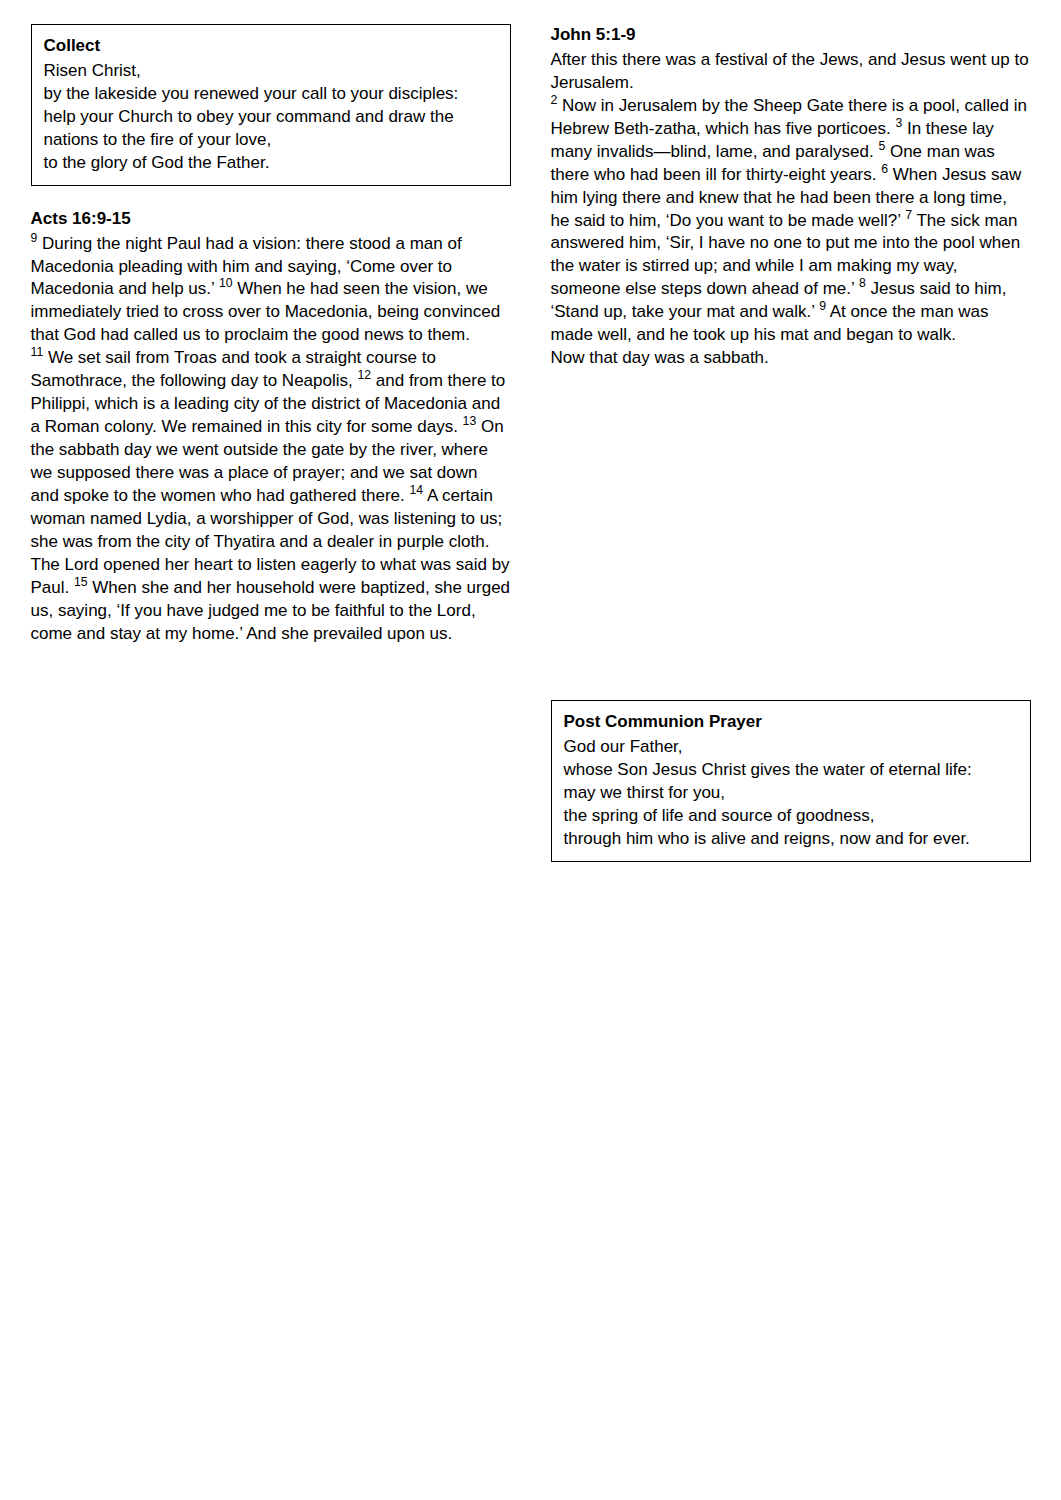Collect
Risen Christ,
by the lakeside you renewed your call to your disciples:
help your Church to obey your command and draw the nations to the fire of your love,
to the glory of God the Father.
Acts 16:9-15
9 During the night Paul had a vision: there stood a man of Macedonia pleading with him and saying, ‘Come over to Macedonia and help us.’ 10 When he had seen the vision, we immediately tried to cross over to Macedonia, being convinced that God had called us to proclaim the good news to them.
11 We set sail from Troas and took a straight course to Samothrace, the following day to Neapolis, 12 and from there to Philippi, which is a leading city of the district of Macedonia and a Roman colony. We remained in this city for some days. 13 On the sabbath day we went outside the gate by the river, where we supposed there was a place of prayer; and we sat down and spoke to the women who had gathered there. 14 A certain woman named Lydia, a worshipper of God, was listening to us; she was from the city of Thyatira and a dealer in purple cloth. The Lord opened her heart to listen eagerly to what was said by Paul. 15 When she and her household were baptized, she urged us, saying, ‘If you have judged me to be faithful to the Lord, come and stay at my home.’ And she prevailed upon us.
John 5:1-9
After this there was a festival of the Jews, and Jesus went up to Jerusalem.
2 Now in Jerusalem by the Sheep Gate there is a pool, called in Hebrew Beth-zatha, which has five porticoes. 3 In these lay many invalids—blind, lame, and paralysed. 5 One man was there who had been ill for thirty-eight years. 6 When Jesus saw him lying there and knew that he had been there a long time, he said to him, ‘Do you want to be made well?’ 7 The sick man answered him, ‘Sir, I have no one to put me into the pool when the water is stirred up; and while I am making my way, someone else steps down ahead of me.’ 8 Jesus said to him, ‘Stand up, take your mat and walk.’ 9 At once the man was made well, and he took up his mat and began to walk.
Now that day was a sabbath.
Post Communion Prayer
God our Father,
whose Son Jesus Christ gives the water of eternal life:
may we thirst for you,
the spring of life and source of goodness,
through him who is alive and reigns, now and for ever.